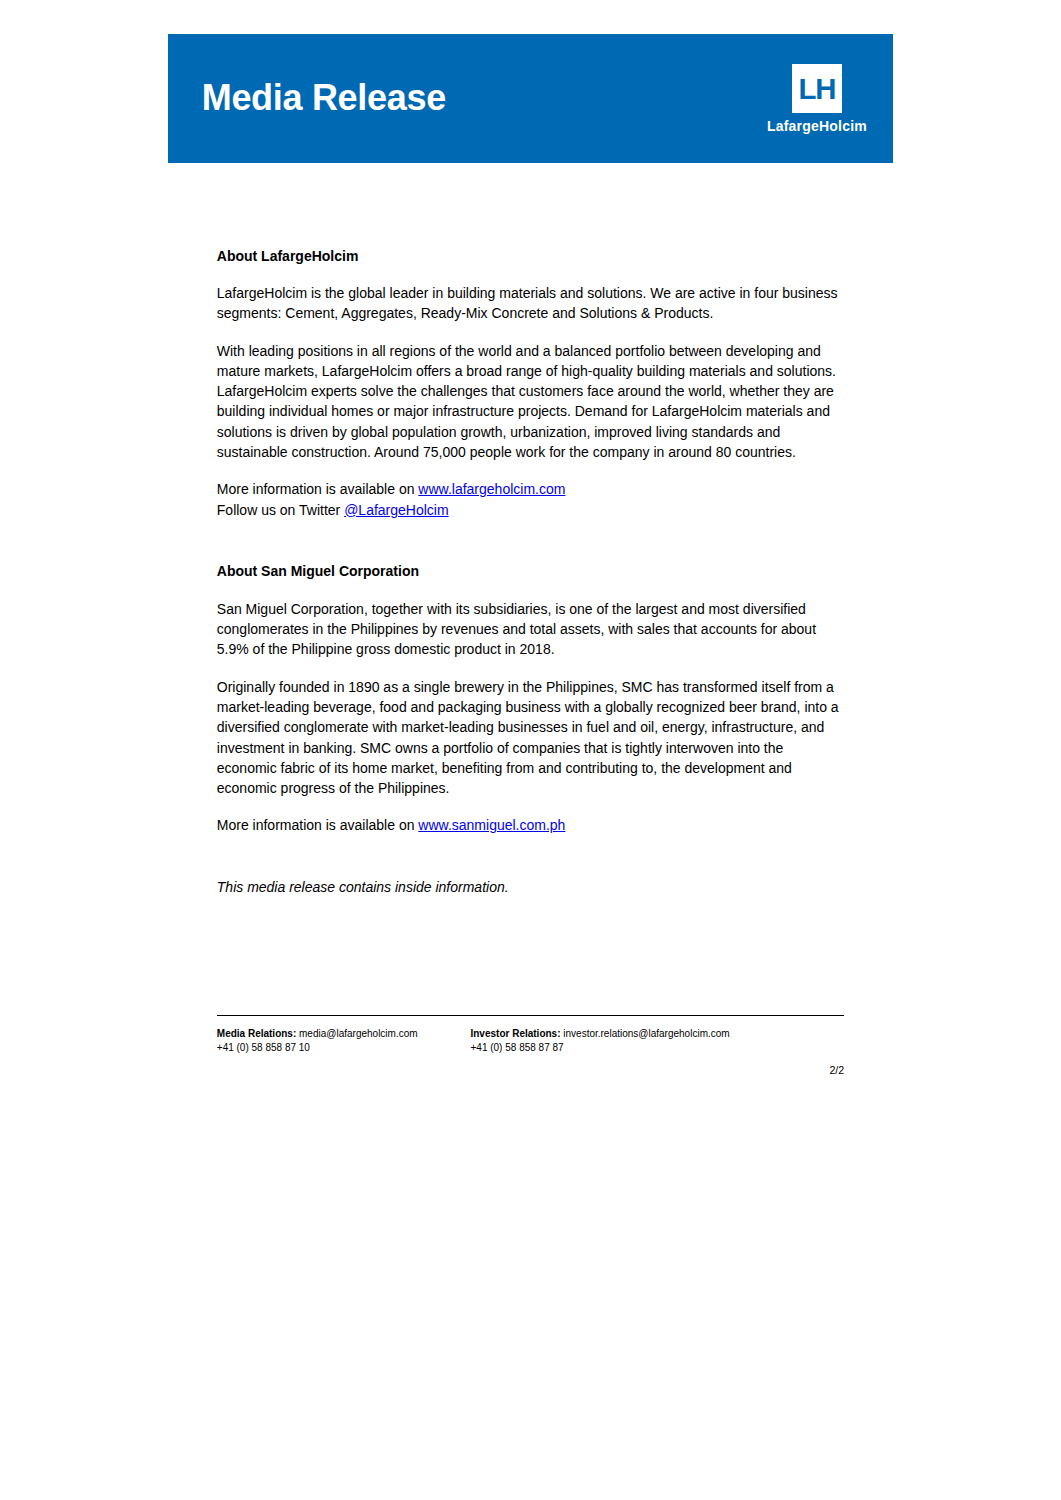Media Release
LH
LafargeHolcim
About LafargeHolcim
LafargeHolcim is the global leader in building materials and solutions. We are active in four business segments: Cement, Aggregates, Ready-Mix Concrete and Solutions & Products.
With leading positions in all regions of the world and a balanced portfolio between developing and mature markets, LafargeHolcim offers a broad range of high-quality building materials and solutions. LafargeHolcim experts solve the challenges that customers face around the world, whether they are building individual homes or major infrastructure projects. Demand for LafargeHolcim materials and solutions is driven by global population growth, urbanization, improved living standards and sustainable construction. Around 75,000 people work for the company in around 80 countries.
More information is available on www.lafargeholcim.com
Follow us on Twitter @LafargeHolcim
About San Miguel Corporation
San Miguel Corporation, together with its subsidiaries, is one of the largest and most diversified conglomerates in the Philippines by revenues and total assets, with sales that accounts for about 5.9% of the Philippine gross domestic product in 2018.
Originally founded in 1890 as a single brewery in the Philippines, SMC has transformed itself from a market-leading beverage, food and packaging business with a globally recognized beer brand, into a diversified conglomerate with market-leading businesses in fuel and oil, energy, infrastructure, and investment in banking. SMC owns a portfolio of companies that is tightly interwoven into the economic fabric of its home market, benefiting from and contributing to, the development and economic progress of the Philippines.
More information is available on www.sanmiguel.com.ph
This media release contains inside information.
Media Relations: media@lafargeholcim.com
+41 (0) 58 858 87 10
Investor Relations: investor.relations@lafargeholcim.com
+41 (0) 58 858 87 87
2/2